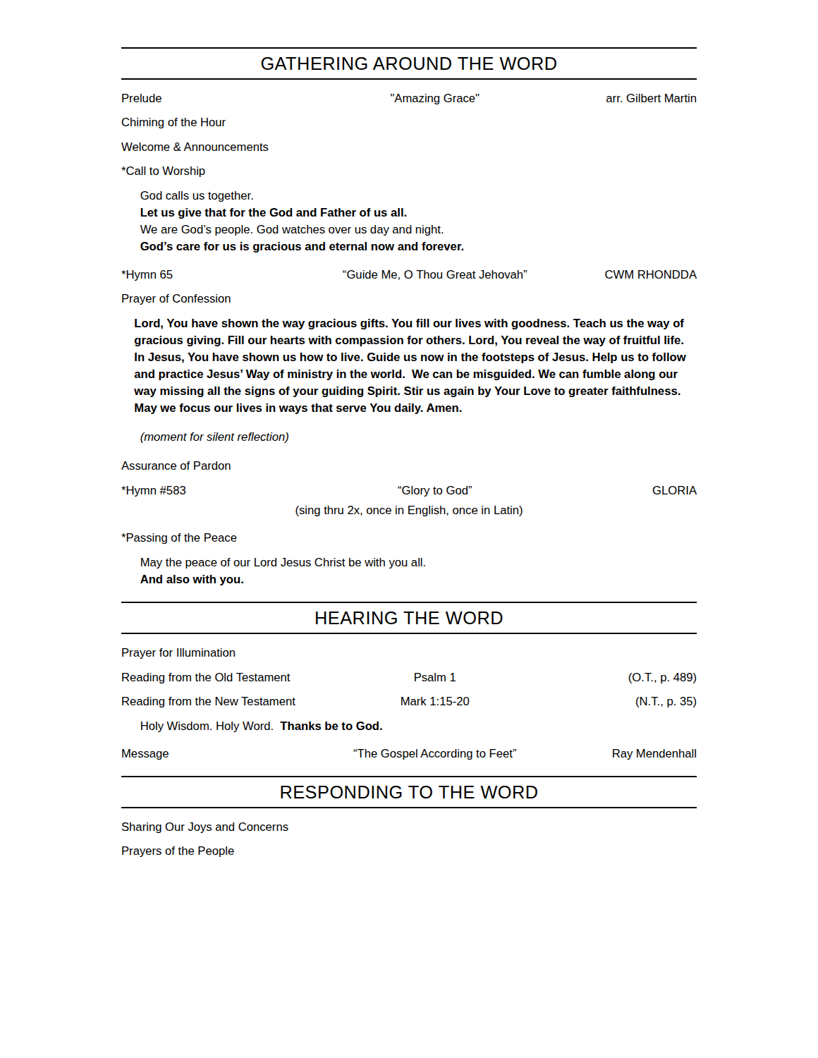Gathering Around the Word
Prelude "Amazing Grace" arr. Gilbert Martin
Chiming of the Hour
Welcome & Announcements
*Call to Worship
God calls us together.
Let us give that for the God and Father of us all.
We are God’s people. God watches over us day and night.
God’s care for us is gracious and eternal now and forever.
*Hymn 65 “Guide Me, O Thou Great Jehovah” CWM RHONDDA
Prayer of Confession
Lord, You have shown the way gracious gifts. You fill our lives with goodness. Teach us the way of gracious giving. Fill our hearts with compassion for others. Lord, You reveal the way of fruitful life. In Jesus, You have shown us how to live. Guide us now in the footsteps of Jesus. Help us to follow and practice Jesus’ Way of ministry in the world. We can be misguided. We can fumble along our way missing all the signs of your guiding Spirit. Stir us again by Your Love to greater faithfulness. May we focus our lives in ways that serve You daily. Amen.
(moment for silent reflection)
Assurance of Pardon
*Hymn #583 “Glory to God” GLORIA
(sing thru 2x, once in English, once in Latin)
*Passing of the Peace
May the peace of our Lord Jesus Christ be with you all.
And also with you.
Hearing the Word
Prayer for Illumination
Reading from the Old Testament Psalm 1 (O.T., p. 489)
Reading from the New Testament Mark 1:15-20 (N.T., p. 35)
Holy Wisdom. Holy Word. Thanks be to God.
Message “The Gospel According to Feet” Ray Mendenhall
Responding to the Word
Sharing Our Joys and Concerns
Prayers of the People